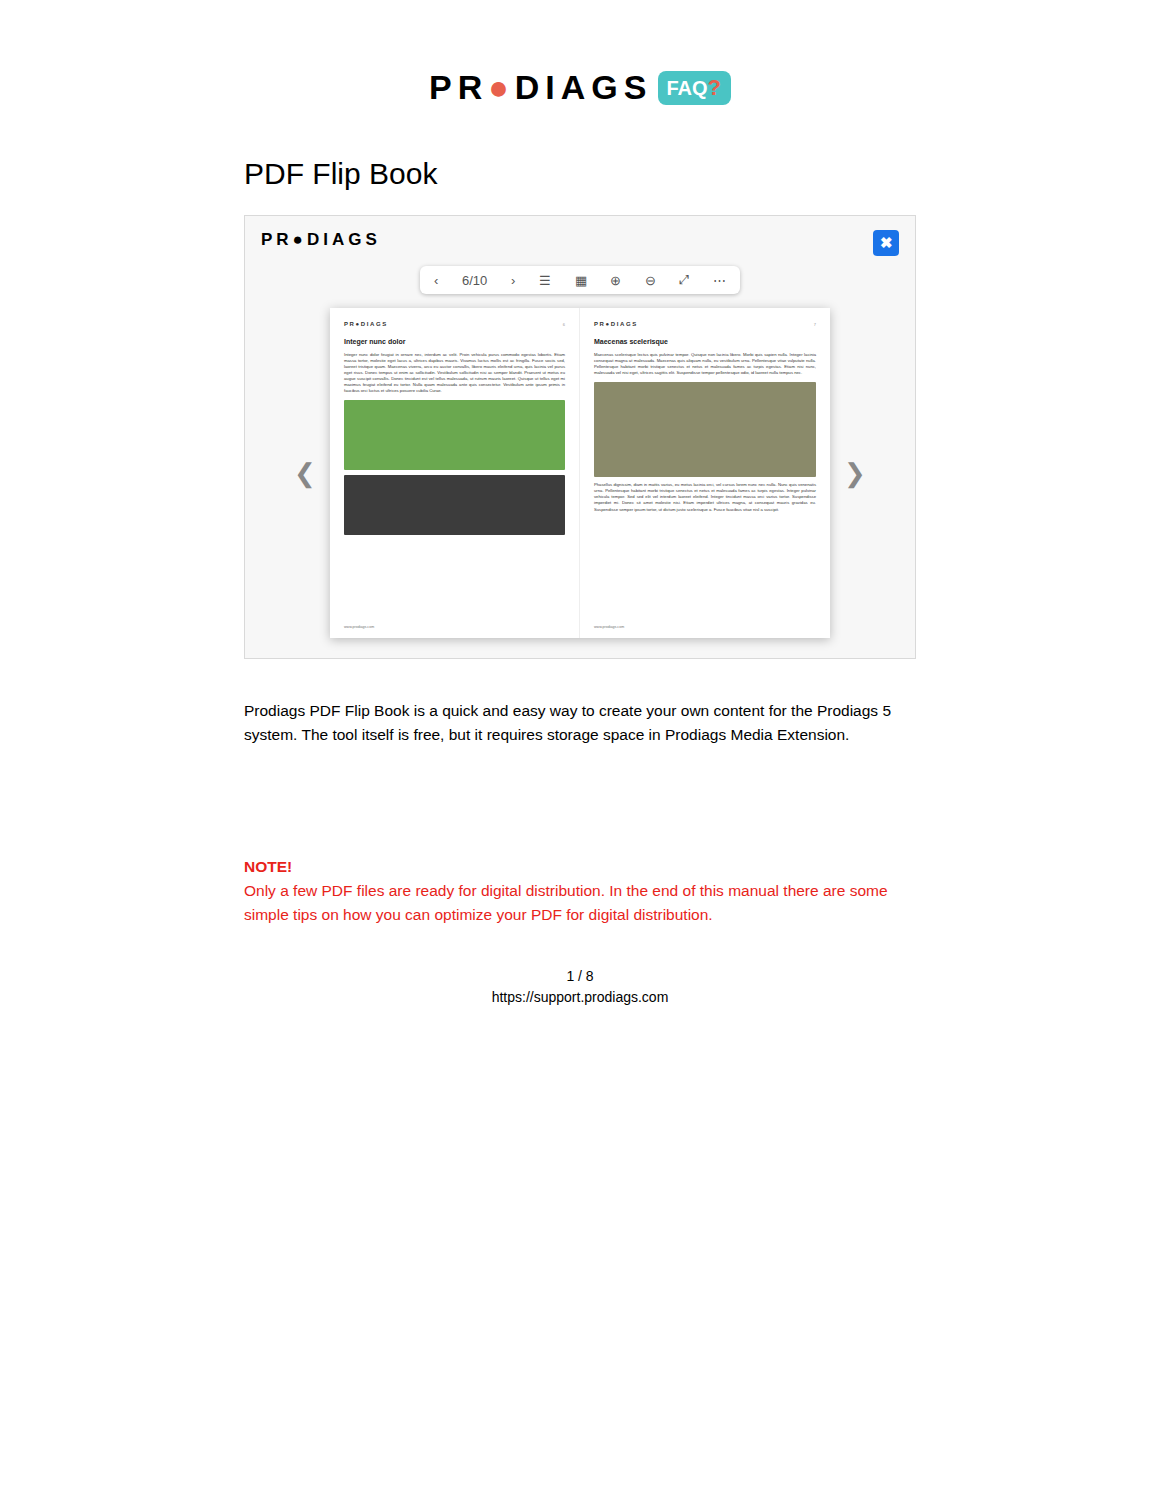PR●DIAGS FAQ?
PDF Flip Book
PR●DIAGS
✖
‹ 6/10 › ☰ ▦ ⊕ ⊖ ⤢ ⋯
❮
PR●DIAGS
6
Integer nunc dolor
Integer nunc dolor feugiat in ornare nec, interdum ac velit. Proin vehicula purus commodo egestas lobortis. Etiam massa tortor, molestie eget lacus a, ultrices dapibus mauris. Vivamus luctus mollis est ac fringilla. Fusce sociis sed, laoreet tristique quam. Maecenas viverra, arcu eu auctor convallis, libero mauris eleifend urna, quis lacinia vel purus eget risus. Donec tempus ut enim ac sollicitudin. Vestibulum sollicitudin nisi ac semper blandit. Praesent ut metus eu augue suscipit convallis. Donec tincidunt est vel tellus malesuada, ut rutrum mauris laoreet. Quisque ut tellus eget mi maximus feugiat eleifend eu tortor. Nulla quam malesuada ante quis consectetur. Vestibulum ante ipsum primis in faucibus orci luctus et ultrices posuere cubilia Curae.
www.prodiags.com
PR●DIAGS
7
Maecenas scelerisque
Maecenas scelerisque lectus quis pulvinar tempor. Quisque non lacinia libero. Morbi quis sapien nulla. Integer lacinia consequat magna at malesuada. Maecenas quis aliquam nulla, eu vestibulum urna. Pellentesque vitae vulputate nulla. Pellentesque habitant morbi tristique senectus et netus et malesuada fames ac turpis egestas. Etiam nisi nunc, malesuada vel nisi eget, ultrices sagittis elit. Suspendisse tempor pellentesque odio, id laoreet nulla tempus nec.
Phasellus dignissim, diam in mattis varius, eu metus lacinia orci, vel cursus lorem nunc nec nulla. Nunc quis venenatis urna. Pellentesque habitant morbi tristique senectus et netus et malesuada fames ac turpis egestas. Integer pulvinar vehicula tempor. Sed sed elit vel interdum laoreet eleifend. Integer tincidunt massa orci varius tortor. Suspendisse imperdiet mi. Donec sit amet molestie nisi. Etiam imperdiet ultrices magna, at consequat mauris gravidas eu. Suspendisse semper ipsum tortor, ut dictum justo scelerisque a. Fusce faucibus vitae nisl a suscipit.
www.prodiags.com
❯
Prodiags PDF Flip Book is a quick and easy way to create your own content for the Prodiags 5 system. The tool itself is free, but it requires storage space in Prodiags Media Extension.
NOTE! Only a few PDF files are ready for digital distribution. In the end of this manual there are some simple tips on how you can optimize your PDF for digital distribution.
1 / 8
https://support.prodiags.com